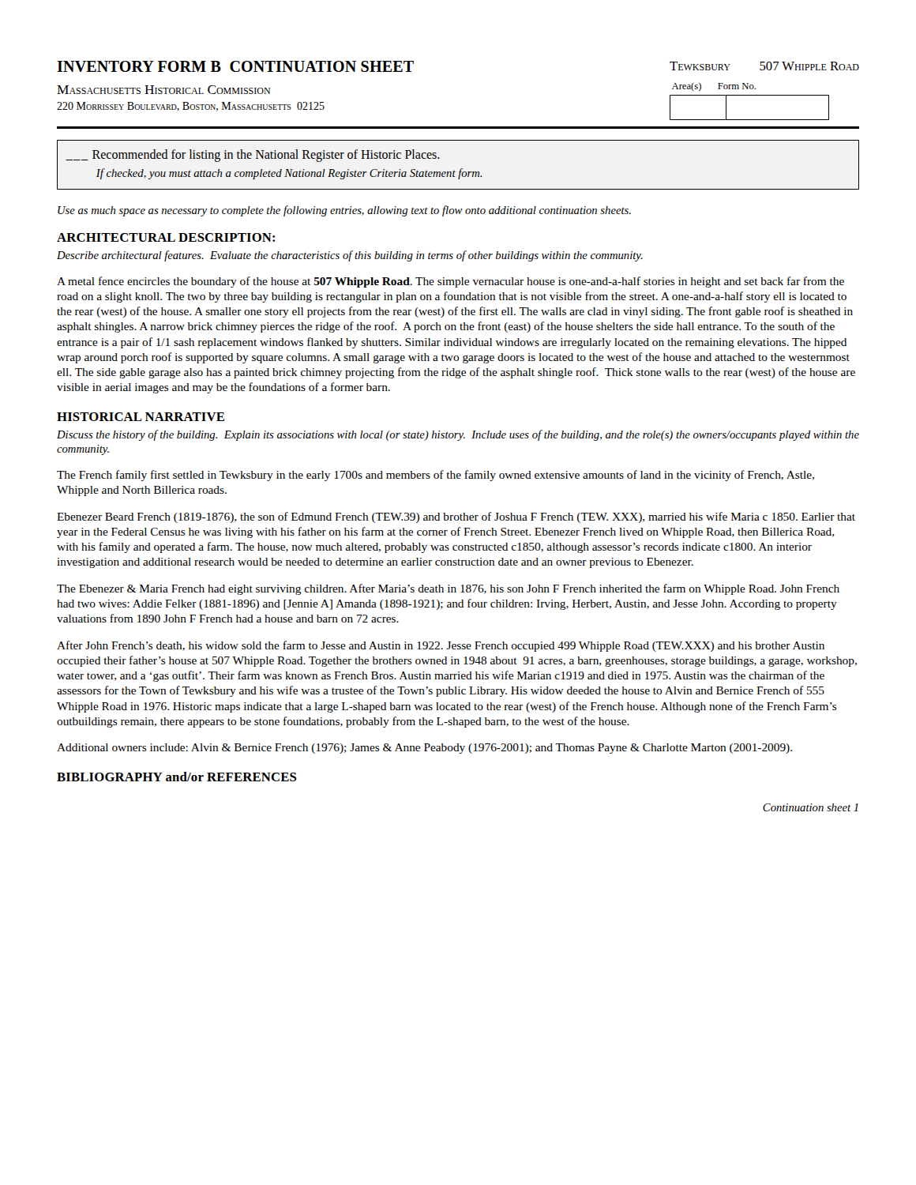INVENTORY FORM B CONTINUATION SHEET
Massachusetts Historical Commission 220 Morrissey Boulevard, Boston, Massachusetts 02125
Tewksbury 507 Whipple Road
Area(s) Form No.
___ Recommended for listing in the National Register of Historic Places.
If checked, you must attach a completed National Register Criteria Statement form.
Use as much space as necessary to complete the following entries, allowing text to flow onto additional continuation sheets.
ARCHITECTURAL DESCRIPTION:
Describe architectural features. Evaluate the characteristics of this building in terms of other buildings within the community.
A metal fence encircles the boundary of the house at 507 Whipple Road. The simple vernacular house is one-and-a-half stories in height and set back far from the road on a slight knoll. The two by three bay building is rectangular in plan on a foundation that is not visible from the street. A one-and-a-half story ell is located to the rear (west) of the house. A smaller one story ell projects from the rear (west) of the first ell. The walls are clad in vinyl siding. The front gable roof is sheathed in asphalt shingles. A narrow brick chimney pierces the ridge of the roof. A porch on the front (east) of the house shelters the side hall entrance. To the south of the entrance is a pair of 1/1 sash replacement windows flanked by shutters. Similar individual windows are irregularly located on the remaining elevations. The hipped wrap around porch roof is supported by square columns. A small garage with a two garage doors is located to the west of the house and attached to the westernmost ell. The side gable garage also has a painted brick chimney projecting from the ridge of the asphalt shingle roof. Thick stone walls to the rear (west) of the house are visible in aerial images and may be the foundations of a former barn.
HISTORICAL NARRATIVE
Discuss the history of the building. Explain its associations with local (or state) history. Include uses of the building, and the role(s) the owners/occupants played within the community.
The French family first settled in Tewksbury in the early 1700s and members of the family owned extensive amounts of land in the vicinity of French, Astle, Whipple and North Billerica roads.
Ebenezer Beard French (1819-1876), the son of Edmund French (TEW.39) and brother of Joshua F French (TEW. XXX), married his wife Maria c 1850. Earlier that year in the Federal Census he was living with his father on his farm at the corner of French Street. Ebenezer French lived on Whipple Road, then Billerica Road, with his family and operated a farm. The house, now much altered, probably was constructed c1850, although assessor’s records indicate c1800. An interior investigation and additional research would be needed to determine an earlier construction date and an owner previous to Ebenezer.
The Ebenezer & Maria French had eight surviving children. After Maria’s death in 1876, his son John F French inherited the farm on Whipple Road. John French had two wives: Addie Felker (1881-1896) and [Jennie A] Amanda (1898-1921); and four children: Irving, Herbert, Austin, and Jesse John. According to property valuations from 1890 John F French had a house and barn on 72 acres.
After John French’s death, his widow sold the farm to Jesse and Austin in 1922. Jesse French occupied 499 Whipple Road (TEW.XXX) and his brother Austin occupied their father’s house at 507 Whipple Road. Together the brothers owned in 1948 about 91 acres, a barn, greenhouses, storage buildings, a garage, workshop, water tower, and a ‘gas outfit’. Their farm was known as French Bros. Austin married his wife Marian c1919 and died in 1975. Austin was the chairman of the assessors for the Town of Tewksbury and his wife was a trustee of the Town’s public Library. His widow deeded the house to Alvin and Bernice French of 555 Whipple Road in 1976. Historic maps indicate that a large L-shaped barn was located to the rear (west) of the French house. Although none of the French Farm’s outbuildings remain, there appears to be stone foundations, probably from the L-shaped barn, to the west of the house.
Additional owners include: Alvin & Bernice French (1976); James & Anne Peabody (1976-2001); and Thomas Payne & Charlotte Marton (2001-2009).
BIBLIOGRAPHY and/or REFERENCES
Continuation sheet 1